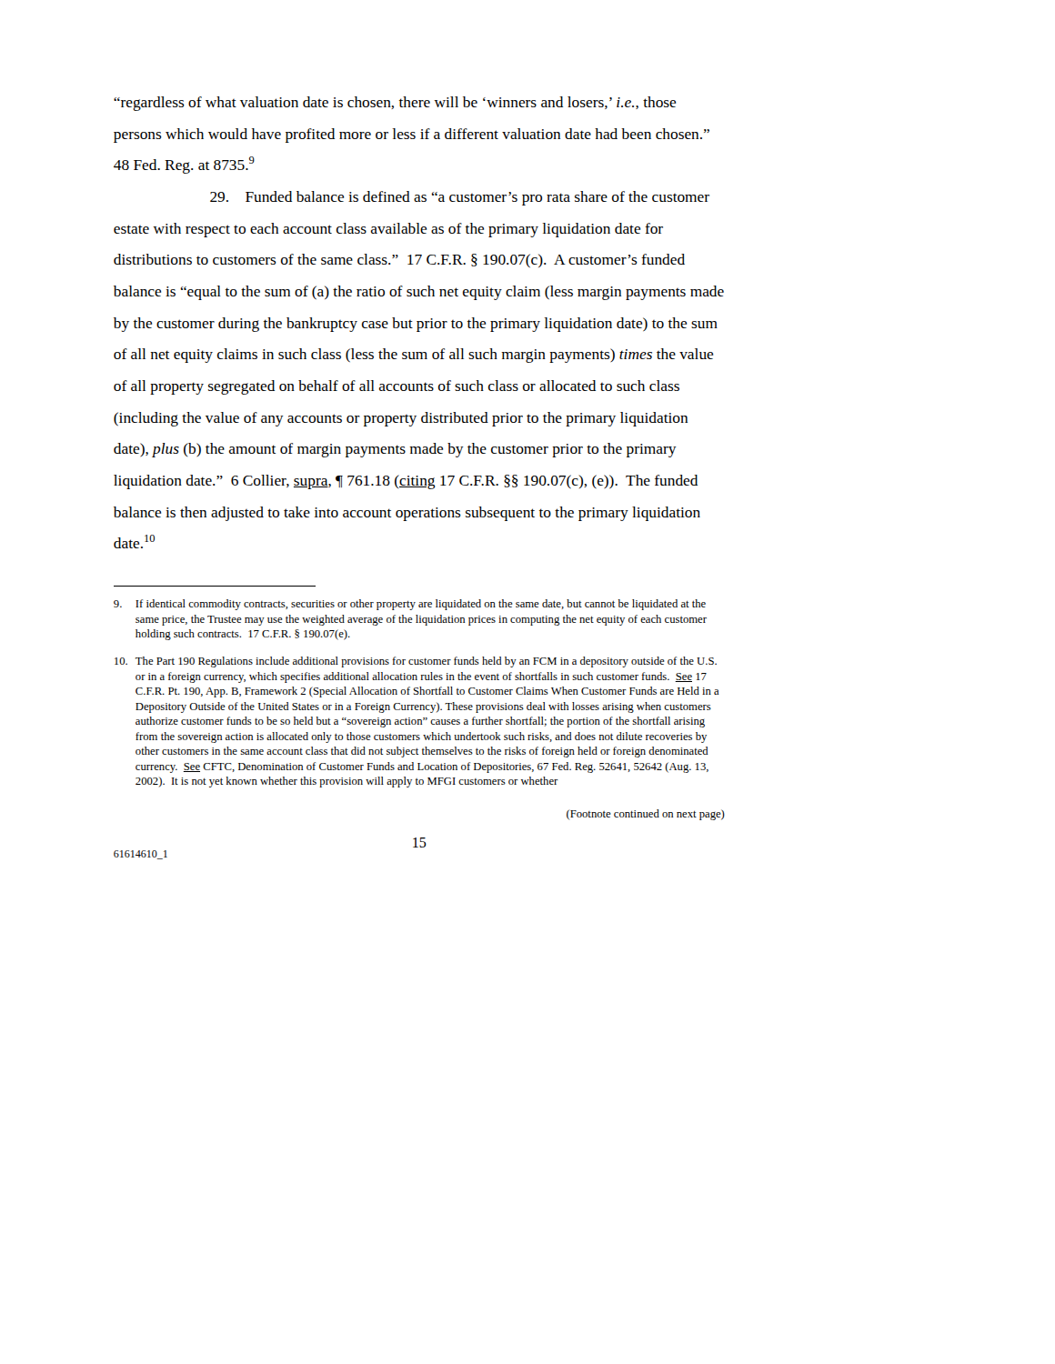“regardless of what valuation date is chosen, there will be ‘winners and losers,’ i.e., those persons which would have profited more or less if a different valuation date had been chosen.” 48 Fed. Reg. at 8735.9
29. Funded balance is defined as “a customer’s pro rata share of the customer estate with respect to each account class available as of the primary liquidation date for distributions to customers of the same class.” 17 C.F.R. § 190.07(c). A customer’s funded balance is “equal to the sum of (a) the ratio of such net equity claim (less margin payments made by the customer during the bankruptcy case but prior to the primary liquidation date) to the sum of all net equity claims in such class (less the sum of all such margin payments) times the value of all property segregated on behalf of all accounts of such class or allocated to such class (including the value of any accounts or property distributed prior to the primary liquidation date), plus (b) the amount of margin payments made by the customer prior to the primary liquidation date.” 6 Collier, supra, ¶ 761.18 (citing 17 C.F.R. §§ 190.07(c), (e)). The funded balance is then adjusted to take into account operations subsequent to the primary liquidation date.10
9.
If identical commodity contracts, securities or other property are liquidated on the same date, but cannot be liquidated at the same price, the Trustee may use the weighted average of the liquidation prices in computing the net equity of each customer holding such contracts. 17 C.F.R. § 190.07(e).
10.
The Part 190 Regulations include additional provisions for customer funds held by an FCM in a depository outside of the U.S. or in a foreign currency, which specifies additional allocation rules in the event of shortfalls in such customer funds. See 17 C.F.R. Pt. 190, App. B, Framework 2 (Special Allocation of Shortfall to Customer Claims When Customer Funds are Held in a Depository Outside of the United States or in a Foreign Currency). These provisions deal with losses arising when customers authorize customer funds to be so held but a “sovereign action” causes a further shortfall; the portion of the shortfall arising from the sovereign action is allocated only to those customers which undertook such risks, and does not dilute recoveries by other customers in the same account class that did not subject themselves to the risks of foreign held or foreign denominated currency. See CFTC, Denomination of Customer Funds and Location of Depositories, 67 Fed. Reg. 52641, 52642 (Aug. 13, 2002). It is not yet known whether this provision will apply to MFGI customers or whether
(Footnote continued on next page)
15
61614610_1